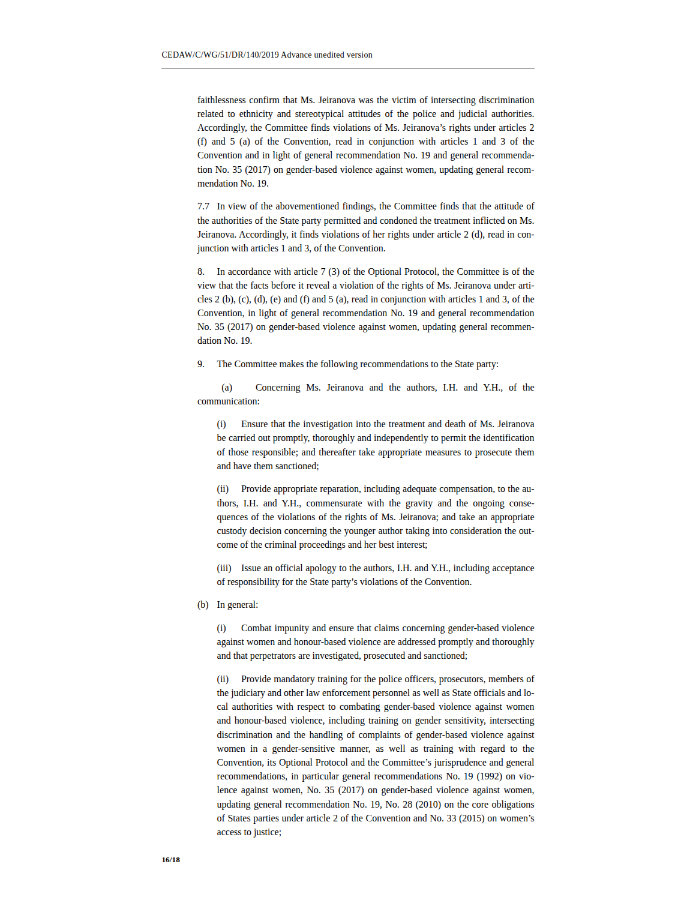CEDAW/C/WG/51/DR/140/2019 Advance unedited version
faithlessness confirm that Ms. Jeiranova was the victim of intersecting discrimination related to ethnicity and stereotypical attitudes of the police and judicial authorities. Accordingly, the Committee finds violations of Ms. Jeiranova’s rights under articles 2 (f) and 5 (a) of the Convention, read in conjunction with articles 1 and 3 of the Convention and in light of general recommendation No. 19 and general recommendation No. 35 (2017) on gender-based violence against women, updating general recommendation No. 19.
7.7 In view of the abovementioned findings, the Committee finds that the attitude of the authorities of the State party permitted and condoned the treatment inflicted on Ms. Jeiranova. Accordingly, it finds violations of her rights under article 2 (d), read in conjunction with articles 1 and 3, of the Convention.
8. In accordance with article 7 (3) of the Optional Protocol, the Committee is of the view that the facts before it reveal a violation of the rights of Ms. Jeiranova under articles 2 (b), (c), (d), (e) and (f) and 5 (a), read in conjunction with articles 1 and 3, of the Convention, in light of general recommendation No. 19 and general recommendation No. 35 (2017) on gender-based violence against women, updating general recommendation No. 19.
9. The Committee makes the following recommendations to the State party:
(a) Concerning Ms. Jeiranova and the authors, I.H. and Y.H., of the communication:
(i) Ensure that the investigation into the treatment and death of Ms. Jeiranova be carried out promptly, thoroughly and independently to permit the identification of those responsible; and thereafter take appropriate measures to prosecute them and have them sanctioned;
(ii) Provide appropriate reparation, including adequate compensation, to the authors, I.H. and Y.H., commensurate with the gravity and the ongoing consequences of the violations of the rights of Ms. Jeiranova; and take an appropriate custody decision concerning the younger author taking into consideration the outcome of the criminal proceedings and her best interest;
(iii) Issue an official apology to the authors, I.H. and Y.H., including acceptance of responsibility for the State party’s violations of the Convention.
(b) In general:
(i) Combat impunity and ensure that claims concerning gender-based violence against women and honour-based violence are addressed promptly and thoroughly and that perpetrators are investigated, prosecuted and sanctioned;
(ii) Provide mandatory training for the police officers, prosecutors, members of the judiciary and other law enforcement personnel as well as State officials and local authorities with respect to combating gender-based violence against women and honour-based violence, including training on gender sensitivity, intersecting discrimination and the handling of complaints of gender-based violence against women in a gender-sensitive manner, as well as training with regard to the Convention, its Optional Protocol and the Committee’s jurisprudence and general recommendations, in particular general recommendations No. 19 (1992) on violence against women, No. 35 (2017) on gender-based violence against women, updating general recommendation No. 19, No. 28 (2010) on the core obligations of States parties under article 2 of the Convention and No. 33 (2015) on women’s access to justice;
16/18